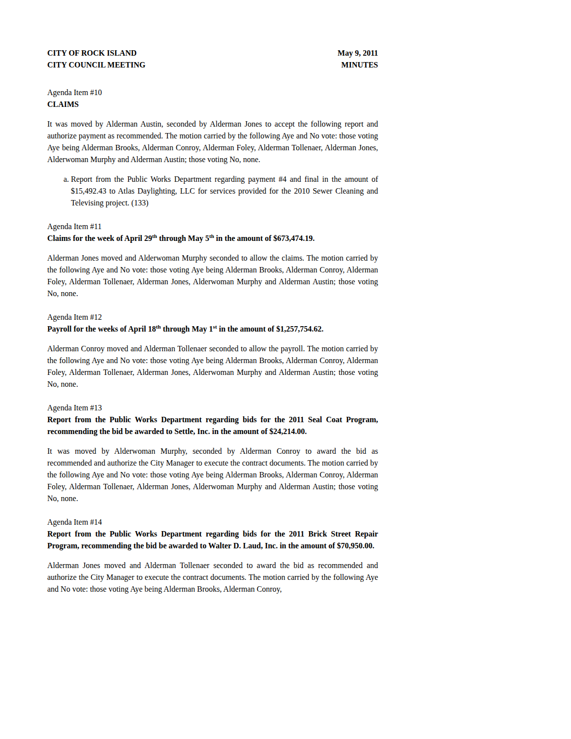CITY OF ROCK ISLAND
CITY COUNCIL MEETING
May 9, 2011
MINUTES
Agenda Item #10
CLAIMS
It was moved by Alderman Austin, seconded by Alderman Jones to accept the following report and authorize payment as recommended. The motion carried by the following Aye and No vote: those voting Aye being Alderman Brooks, Alderman Conroy, Alderman Foley, Alderman Tollenaer, Alderman Jones, Alderwoman Murphy and Alderman Austin; those voting No, none.
Report from the Public Works Department regarding payment #4 and final in the amount of $15,492.43 to Atlas Daylighting, LLC for services provided for the 2010 Sewer Cleaning and Televising project. (133)
Agenda Item #11
Claims for the week of April 29th through May 5th in the amount of $673,474.19.
Alderman Jones moved and Alderwoman Murphy seconded to allow the claims. The motion carried by the following Aye and No vote: those voting Aye being Alderman Brooks, Alderman Conroy, Alderman Foley, Alderman Tollenaer, Alderman Jones, Alderwoman Murphy and Alderman Austin; those voting No, none.
Agenda Item #12
Payroll for the weeks of April 18th through May 1st in the amount of $1,257,754.62.
Alderman Conroy moved and Alderman Tollenaer seconded to allow the payroll. The motion carried by the following Aye and No vote: those voting Aye being Alderman Brooks, Alderman Conroy, Alderman Foley, Alderman Tollenaer, Alderman Jones, Alderwoman Murphy and Alderman Austin; those voting No, none.
Agenda Item #13
Report from the Public Works Department regarding bids for the 2011 Seal Coat Program, recommending the bid be awarded to Settle, Inc. in the amount of $24,214.00.
It was moved by Alderwoman Murphy, seconded by Alderman Conroy to award the bid as recommended and authorize the City Manager to execute the contract documents. The motion carried by the following Aye and No vote: those voting Aye being Alderman Brooks, Alderman Conroy, Alderman Foley, Alderman Tollenaer, Alderman Jones, Alderwoman Murphy and Alderman Austin; those voting No, none.
Agenda Item #14
Report from the Public Works Department regarding bids for the 2011 Brick Street Repair Program, recommending the bid be awarded to Walter D. Laud, Inc. in the amount of $70,950.00.
Alderman Jones moved and Alderman Tollenaer seconded to award the bid as recommended and authorize the City Manager to execute the contract documents. The motion carried by the following Aye and No vote: those voting Aye being Alderman Brooks, Alderman Conroy,